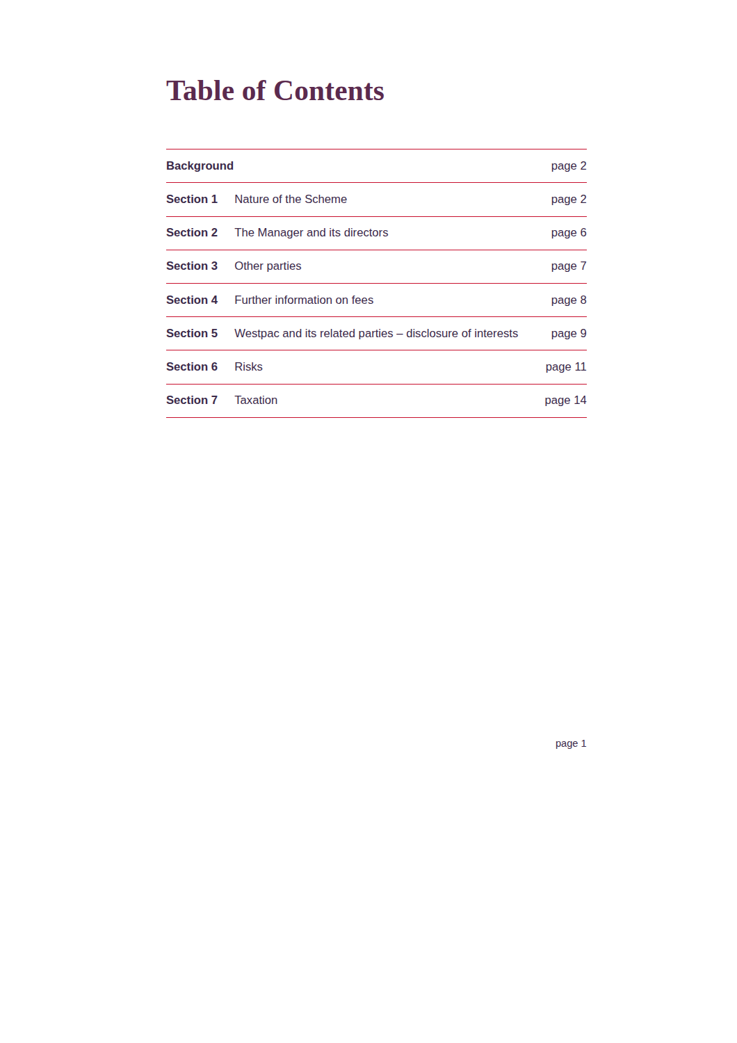Table of Contents
| Background | | page 2 |
| Section 1 | Nature of the Scheme | page 2 |
| Section 2 | The Manager and its directors | page 6 |
| Section 3 | Other parties | page 7 |
| Section 4 | Further information on fees | page 8 |
| Section 5 | Westpac and its related parties – disclosure of interests | page 9 |
| Section 6 | Risks | page 11 |
| Section 7 | Taxation | page 14 |
page 1